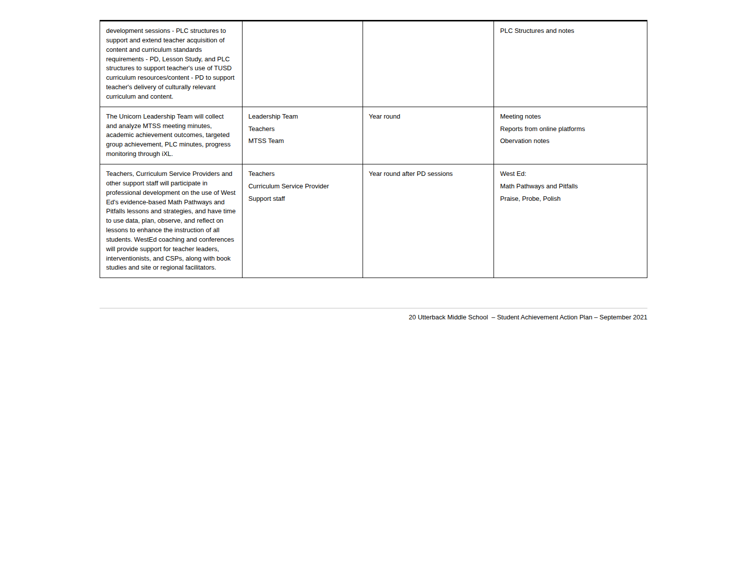| development sessions - PLC structures to support and extend teacher acquisition of content and curriculum standards requirements - PD, Lesson Study, and PLC structures to support teacher's use of TUSD curriculum resources/content - PD to support teacher's delivery of culturally relevant curriculum and content. | | | PLC Structures and notes |
| The Unicorn Leadership Team will collect and analyze MTSS meeting minutes, academic achievement outcomes, targeted group achievement, PLC minutes, progress monitoring through iXL. | Leadership Team Teachers MTSS Team | Year round | Meeting notes Reports from online platforms Obervation notes |
| Teachers, Curriculum Service Providers and other support staff will participate in professional development on the use of West Ed's evidence-based Math Pathways and Pitfalls lessons and strategies, and have time to use data, plan, observe, and reflect on lessons to enhance the instruction of all students. WestEd coaching and conferences will provide support for teacher leaders, interventionists, and CSPs, along with book studies and site or regional facilitators. | Teachers Curriculum Service Provider Support staff | Year round after PD sessions | West Ed: Math Pathways and Pitfalls Praise, Probe, Polish |
20 Utterback Middle School – Student Achievement Action Plan – September 2021